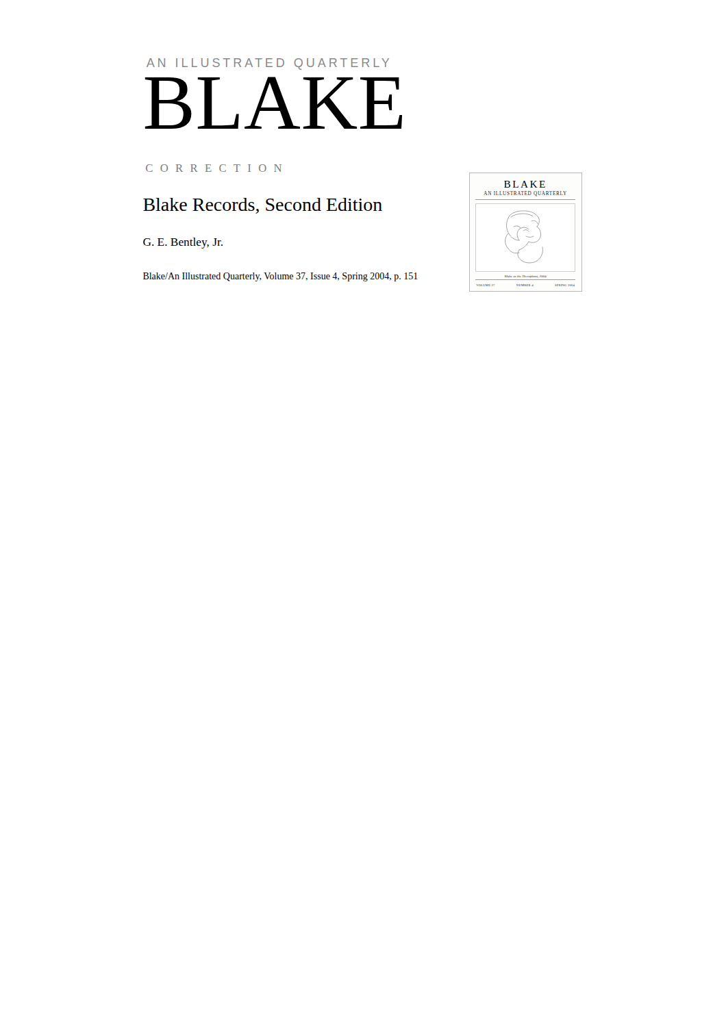An Illustrated Quarterly
BLAKE
Correction
Blake Records, Second Edition
G. E. Bentley, Jr.
Blake/An Illustrated Quarterly, Volume 37, Issue 4, Spring 2004, p. 151
BLAKE
AN ILLUSTRATED QUARTERLY
Blake as the Hierophant, 2004
VOLUME 37 NUMBER 4 SPRING 2004